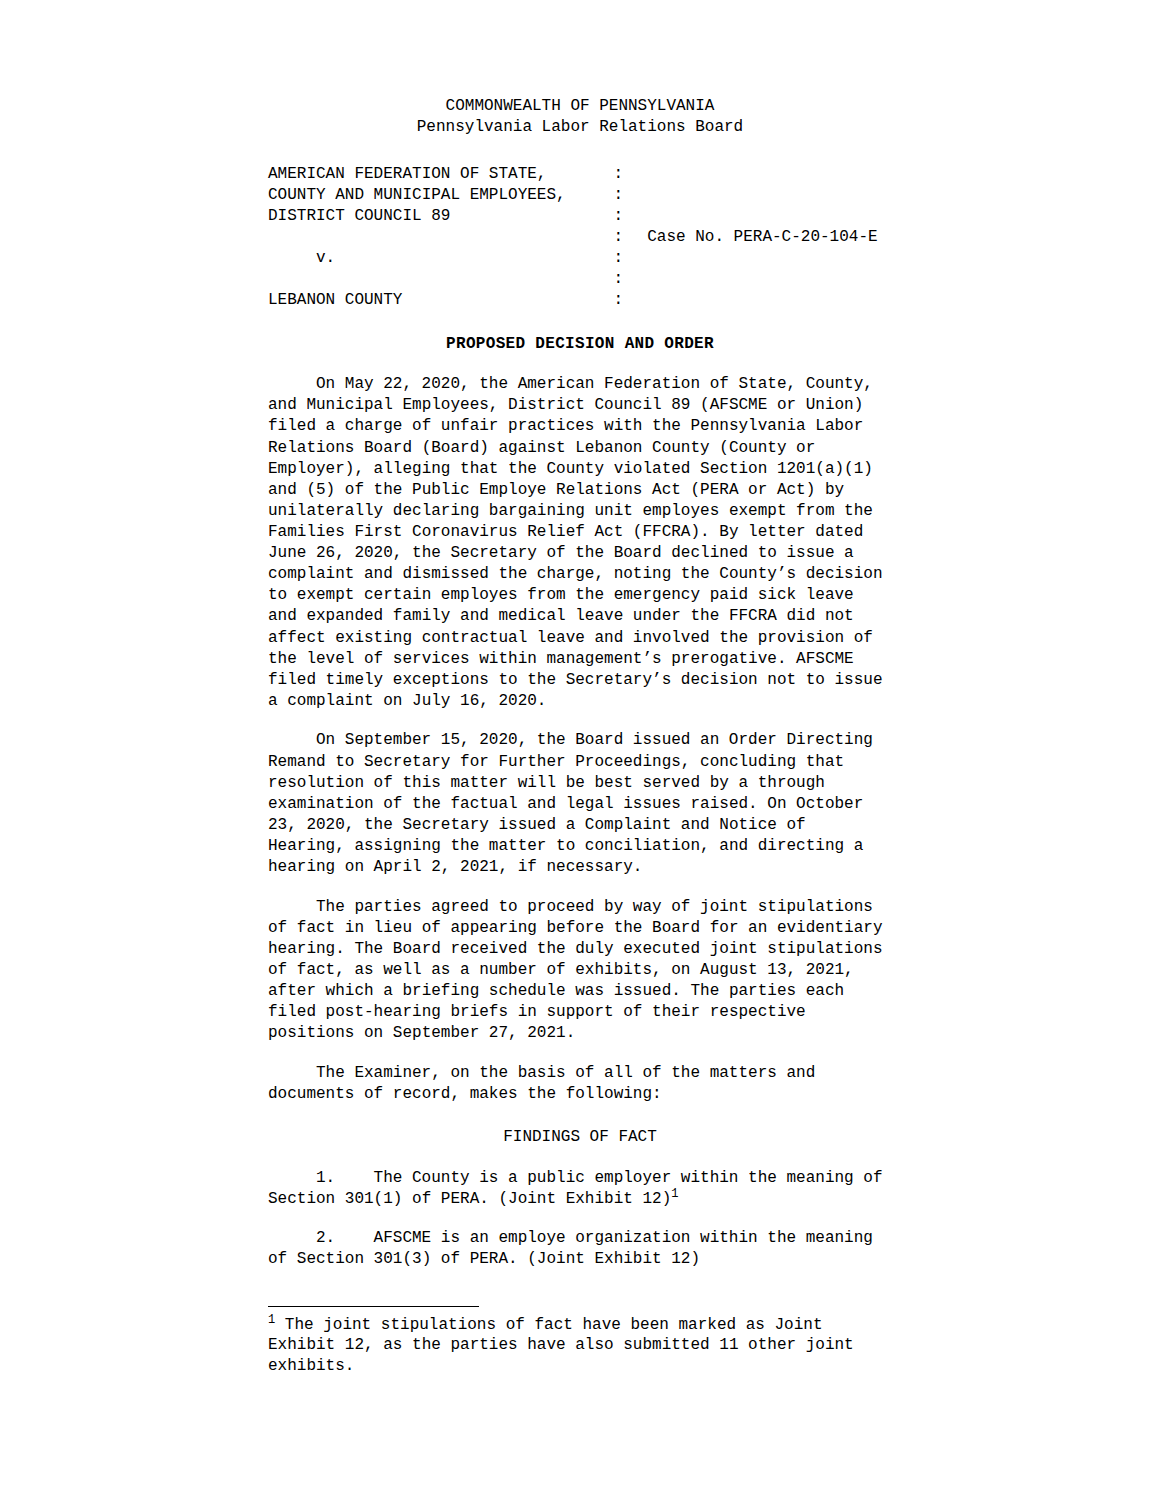COMMONWEALTH OF PENNSYLVANIA
Pennsylvania Labor Relations Board
| AMERICAN FEDERATION OF STATE, | : | |
| COUNTY AND MUNICIPAL EMPLOYEES, | : | |
| DISTRICT COUNCIL 89 | : | |
| | : | Case No. PERA-C-20-104-E |
| v. | : | |
| | : | |
| LEBANON COUNTY | : | |
PROPOSED DECISION AND ORDER
On May 22, 2020, the American Federation of State, County, and Municipal Employees, District Council 89 (AFSCME or Union) filed a charge of unfair practices with the Pennsylvania Labor Relations Board (Board) against Lebanon County (County or Employer), alleging that the County violated Section 1201(a)(1) and (5) of the Public Employe Relations Act (PERA or Act) by unilaterally declaring bargaining unit employes exempt from the Families First Coronavirus Relief Act (FFCRA). By letter dated June 26, 2020, the Secretary of the Board declined to issue a complaint and dismissed the charge, noting the County’s decision to exempt certain employes from the emergency paid sick leave and expanded family and medical leave under the FFCRA did not affect existing contractual leave and involved the provision of the level of services within management’s prerogative. AFSCME filed timely exceptions to the Secretary’s decision not to issue a complaint on July 16, 2020.
On September 15, 2020, the Board issued an Order Directing Remand to Secretary for Further Proceedings, concluding that resolution of this matter will be best served by a through examination of the factual and legal issues raised. On October 23, 2020, the Secretary issued a Complaint and Notice of Hearing, assigning the matter to conciliation, and directing a hearing on April 2, 2021, if necessary.
The parties agreed to proceed by way of joint stipulations of fact in lieu of appearing before the Board for an evidentiary hearing. The Board received the duly executed joint stipulations of fact, as well as a number of exhibits, on August 13, 2021, after which a briefing schedule was issued. The parties each filed post-hearing briefs in support of their respective positions on September 27, 2021.
The Examiner, on the basis of all of the matters and documents of record, makes the following:
FINDINGS OF FACT
1. The County is a public employer within the meaning of Section 301(1) of PERA. (Joint Exhibit 12)1
2. AFSCME is an employe organization within the meaning of Section 301(3) of PERA. (Joint Exhibit 12)
1 The joint stipulations of fact have been marked as Joint Exhibit 12, as the parties have also submitted 11 other joint exhibits.